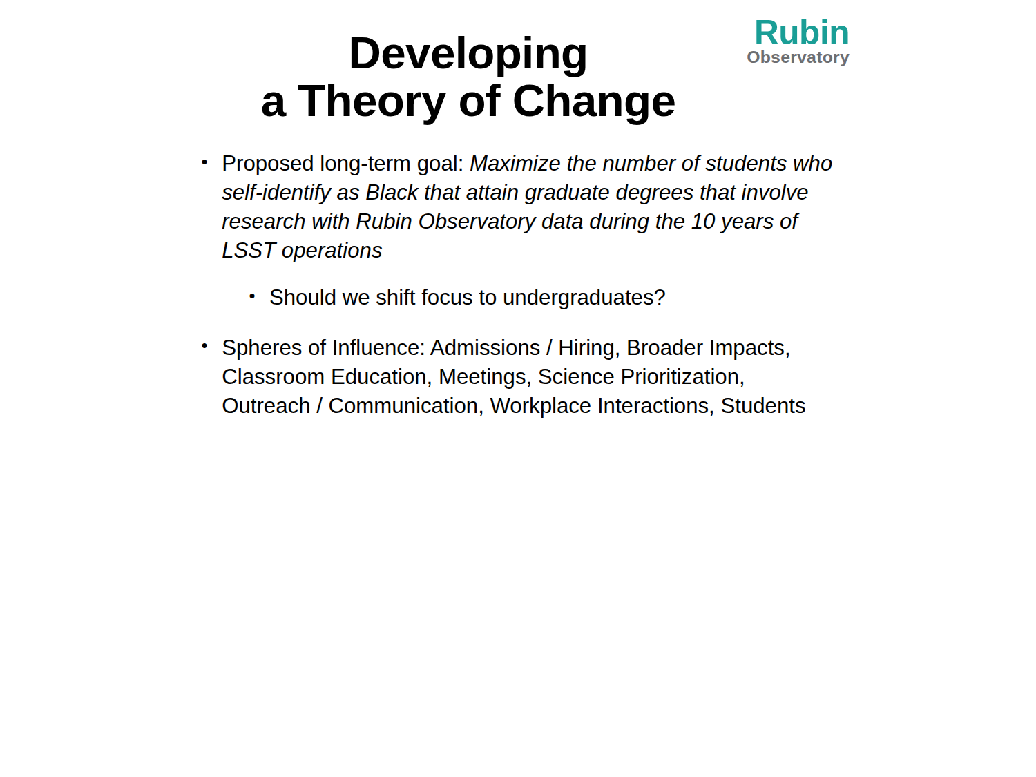Rubin Observatory
Developing
a Theory of Change
Proposed long-term goal: Maximize the number of students who self-identify as Black that attain graduate degrees that involve research with Rubin Observatory data during the 10 years of LSST operations
Should we shift focus to undergraduates?
Spheres of Influence: Admissions / Hiring, Broader Impacts, Classroom Education, Meetings, Science Prioritization, Outreach / Communication, Workplace Interactions, Students